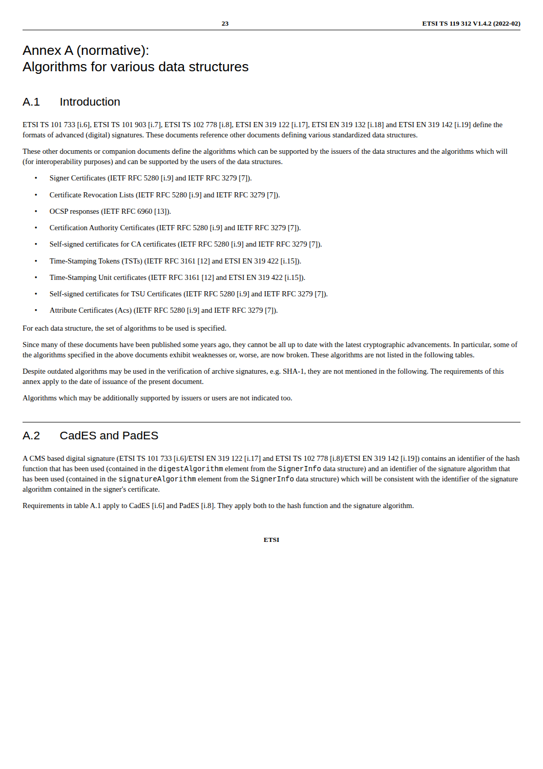23 ETSI TS 119 312 V1.4.2 (2022-02)
Annex A (normative):
Algorithms for various data structures
A.1 Introduction
ETSI TS 101 733 [i.6], ETSI TS 101 903 [i.7], ETSI TS 102 778 [i.8], ETSI EN 319 122 [i.17], ETSI EN 319 132 [i.18] and ETSI EN 319 142 [i.19] define the formats of advanced (digital) signatures. These documents reference other documents defining various standardized data structures.
These other documents or companion documents define the algorithms which can be supported by the issuers of the data structures and the algorithms which will (for interoperability purposes) and can be supported by the users of the data structures.
Signer Certificates (IETF RFC 5280 [i.9] and IETF RFC 3279 [7]).
Certificate Revocation Lists (IETF RFC 5280 [i.9] and IETF RFC 3279 [7]).
OCSP responses (IETF RFC 6960 [13]).
Certification Authority Certificates (IETF RFC 5280 [i.9] and IETF RFC 3279 [7]).
Self-signed certificates for CA certificates (IETF RFC 5280 [i.9] and IETF RFC 3279 [7]).
Time-Stamping Tokens (TSTs) (IETF RFC 3161 [12] and ETSI EN 319 422 [i.15]).
Time-Stamping Unit certificates (IETF RFC 3161 [12] and ETSI EN 319 422 [i.15]).
Self-signed certificates for TSU Certificates (IETF RFC 5280 [i.9] and IETF RFC 3279 [7]).
Attribute Certificates (Acs) (IETF RFC 5280 [i.9] and IETF RFC 3279 [7]).
For each data structure, the set of algorithms to be used is specified.
Since many of these documents have been published some years ago, they cannot be all up to date with the latest cryptographic advancements. In particular, some of the algorithms specified in the above documents exhibit weaknesses or, worse, are now broken. These algorithms are not listed in the following tables.
Despite outdated algorithms may be used in the verification of archive signatures, e.g. SHA-1, they are not mentioned in the following. The requirements of this annex apply to the date of issuance of the present document.
Algorithms which may be additionally supported by issuers or users are not indicated too.
A.2 CadES and PadES
A CMS based digital signature (ETSI TS 101 733 [i.6]/ETSI EN 319 122 [i.17] and ETSI TS 102 778 [i.8]/ETSI EN 319 142 [i.19]) contains an identifier of the hash function that has been used (contained in the digestAlgorithm element from the SignerInfo data structure) and an identifier of the signature algorithm that has been used (contained in the signatureAlgorithm element from the SignerInfo data structure) which will be consistent with the identifier of the signature algorithm contained in the signer's certificate.
Requirements in table A.1 apply to CadES [i.6] and PadES [i.8]. They apply both to the hash function and the signature algorithm.
ETSI